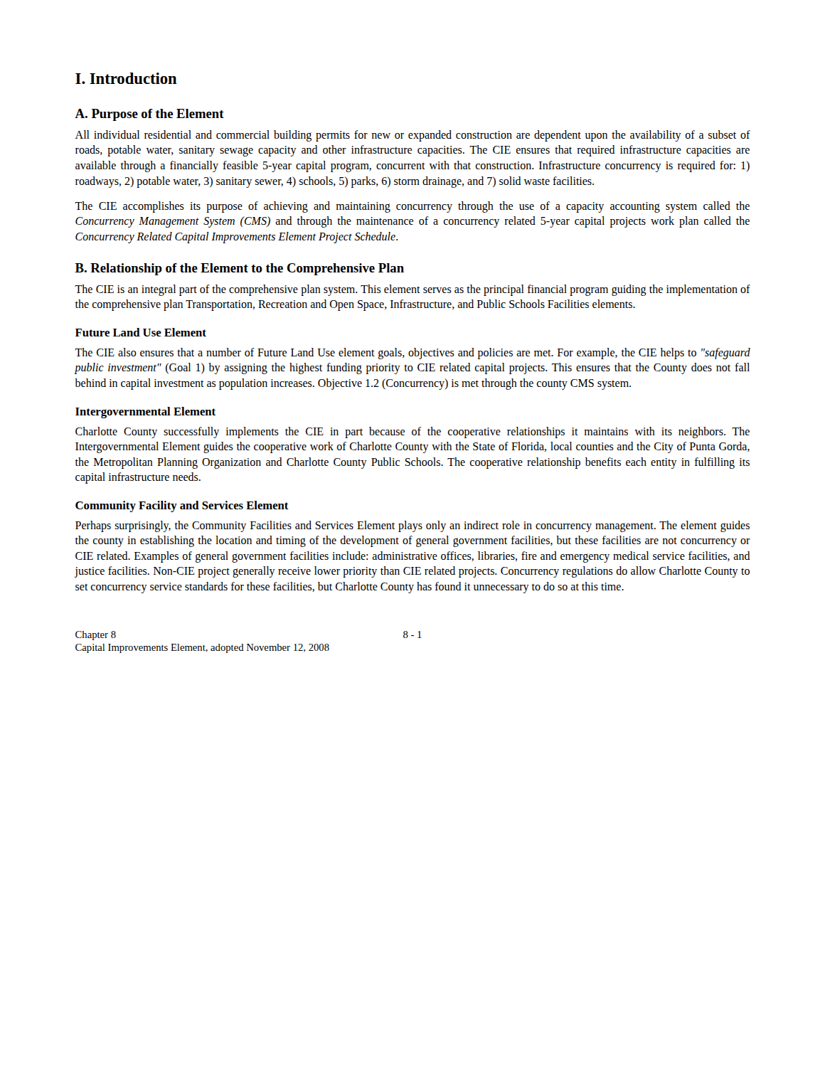I. Introduction
A. Purpose of the Element
All individual residential and commercial building permits for new or expanded construction are dependent upon the availability of a subset of roads, potable water, sanitary sewage capacity and other infrastructure capacities. The CIE ensures that required infrastructure capacities are available through a financially feasible 5-year capital program, concurrent with that construction. Infrastructure concurrency is required for: 1) roadways, 2) potable water, 3) sanitary sewer, 4) schools, 5) parks, 6) storm drainage, and 7) solid waste facilities.
The CIE accomplishes its purpose of achieving and maintaining concurrency through the use of a capacity accounting system called the Concurrency Management System (CMS) and through the maintenance of a concurrency related 5-year capital projects work plan called the Concurrency Related Capital Improvements Element Project Schedule.
B. Relationship of the Element to the Comprehensive Plan
The CIE is an integral part of the comprehensive plan system. This element serves as the principal financial program guiding the implementation of the comprehensive plan Transportation, Recreation and Open Space, Infrastructure, and Public Schools Facilities elements.
Future Land Use Element
The CIE also ensures that a number of Future Land Use element goals, objectives and policies are met. For example, the CIE helps to "safeguard public investment" (Goal 1) by assigning the highest funding priority to CIE related capital projects. This ensures that the County does not fall behind in capital investment as population increases. Objective 1.2 (Concurrency) is met through the county CMS system.
Intergovernmental Element
Charlotte County successfully implements the CIE in part because of the cooperative relationships it maintains with its neighbors. The Intergovernmental Element guides the cooperative work of Charlotte County with the State of Florida, local counties and the City of Punta Gorda, the Metropolitan Planning Organization and Charlotte County Public Schools. The cooperative relationship benefits each entity in fulfilling its capital infrastructure needs.
Community Facility and Services Element
Perhaps surprisingly, the Community Facilities and Services Element plays only an indirect role in concurrency management. The element guides the county in establishing the location and timing of the development of general government facilities, but these facilities are not concurrency or CIE related. Examples of general government facilities include: administrative offices, libraries, fire and emergency medical service facilities, and justice facilities. Non-CIE project generally receive lower priority than CIE related projects. Concurrency regulations do allow Charlotte County to set concurrency service standards for these facilities, but Charlotte County has found it unnecessary to do so at this time.
Chapter 88 - 1
Capital Improvements Element, adopted November 12, 2008